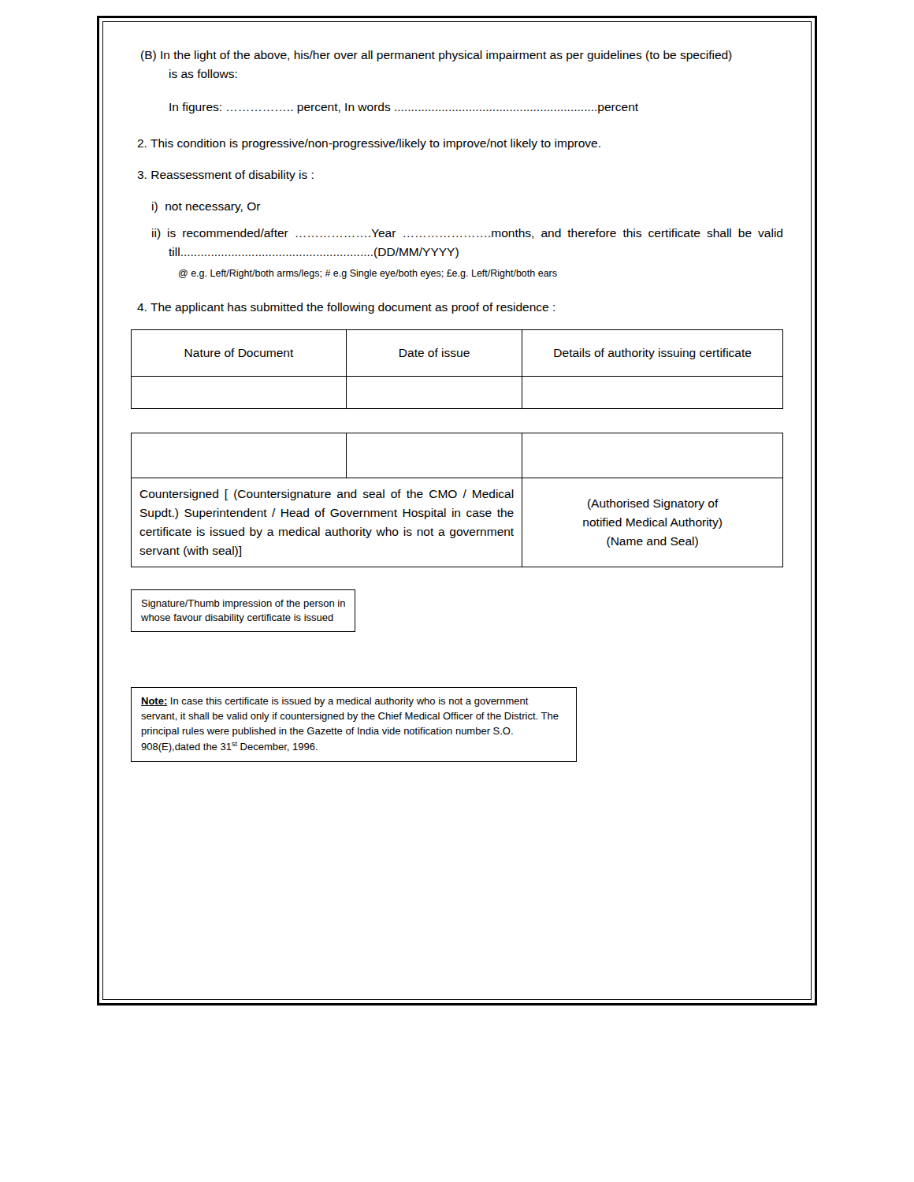(B) In the light of the above, his/her over all permanent physical impairment as per guidelines (to be specified) is as follows:
In figures: …………….. percent, In words ............................................................percent
2. This condition is progressive/non-progressive/likely to improve/not likely to improve.
3. Reassessment of disability is :
i) not necessary, Or
ii) is recommended/after ……………….Year ………………….months, and therefore this certificate shall be valid till.........................................................(DD/MM/YYYY)
@ e.g. Left/Right/both arms/legs; # e.g Single eye/both eyes; £e.g. Left/Right/both ears
4. The applicant has submitted the following document as proof of residence :
| Nature of Document | Date of issue | Details of authority issuing certificate |
| Countersigned [ (Countersignature and seal of the CMO / Medical Supdt.) Superintendent / Head of Government Hospital in case the certificate is issued by a medical authority who is not a government servant (with seal)] | (Authorised Signatory of notified Medical Authority) (Name and Seal) |
Signature/Thumb impression of the person in
whose favour disability certificate is issued
Note: In case this certificate is issued by a medical authority who is not a government servant, it shall be valid only if countersigned by the Chief Medical Officer of the District. The principal rules were published in the Gazette of India vide notification number S.O. 908(E),dated the 31st December, 1996.